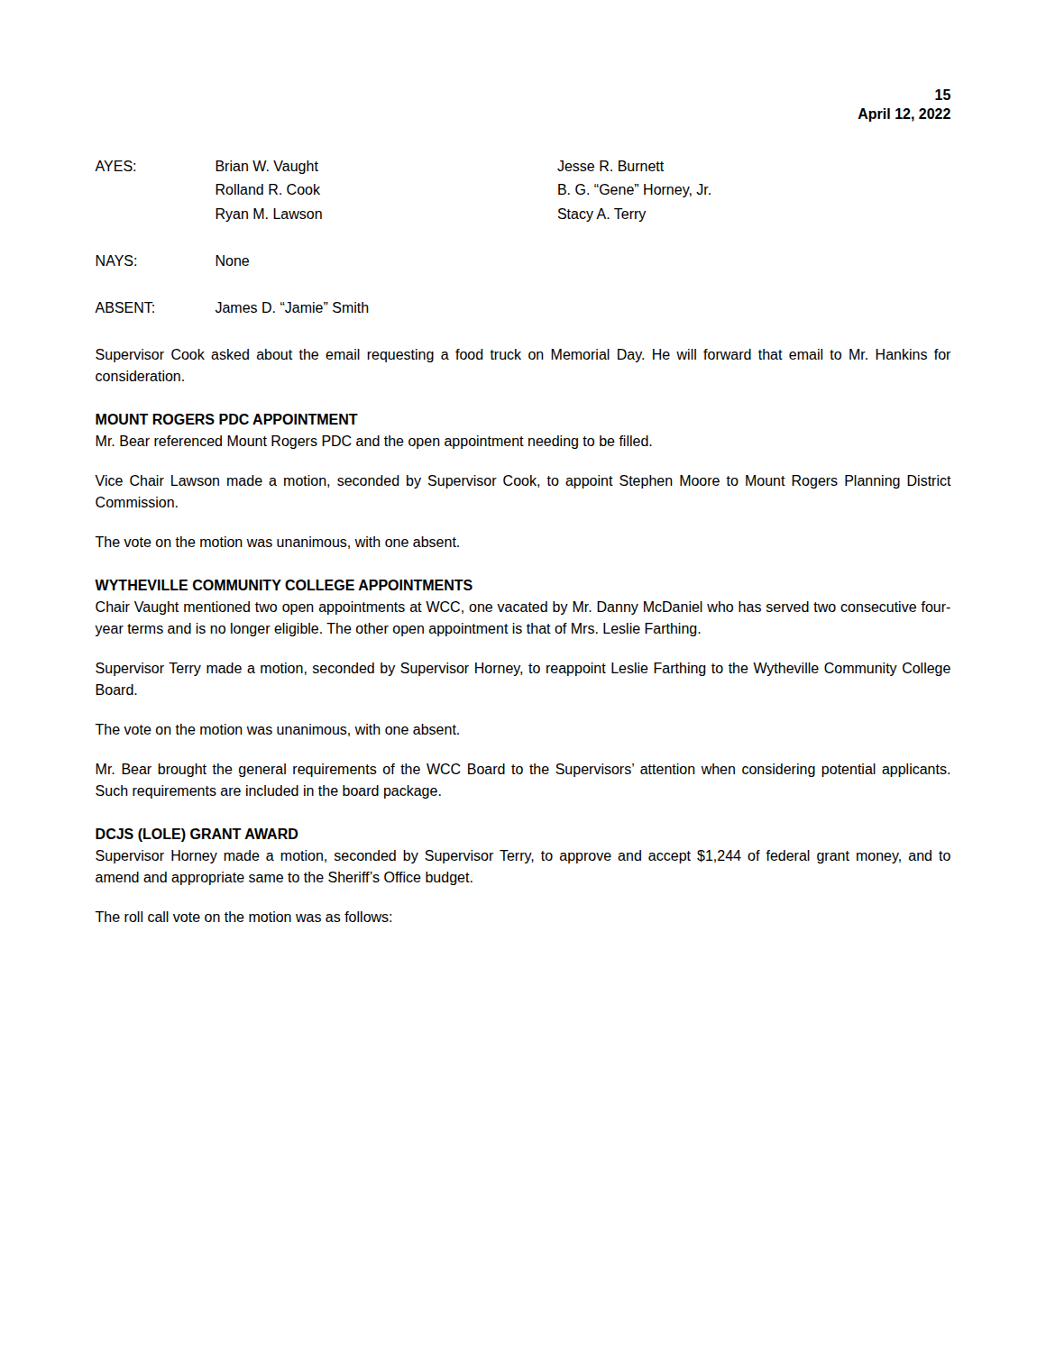15
April 12, 2022
| AYES: | Brian W. Vaught | Jesse R. Burnett |
| | Rolland R. Cook | B. G. “Gene” Horney, Jr. |
| | Ryan M. Lawson | Stacy A. Terry |
| NAYS: | None | |
| ABSENT: | James D. “Jamie” Smith | |
Supervisor Cook asked about the email requesting a food truck on Memorial Day. He will forward that email to Mr. Hankins for consideration.
Mount Rogers PDC Appointment
Mr. Bear referenced Mount Rogers PDC and the open appointment needing to be filled.
Vice Chair Lawson made a motion, seconded by Supervisor Cook, to appoint Stephen Moore to Mount Rogers Planning District Commission.
The vote on the motion was unanimous, with one absent.
Wytheville Community College Appointments
Chair Vaught mentioned two open appointments at WCC, one vacated by Mr. Danny McDaniel who has served two consecutive four-year terms and is no longer eligible. The other open appointment is that of Mrs. Leslie Farthing.
Supervisor Terry made a motion, seconded by Supervisor Horney, to reappoint Leslie Farthing to the Wytheville Community College Board.
The vote on the motion was unanimous, with one absent.
Mr. Bear brought the general requirements of the WCC Board to the Supervisors’ attention when considering potential applicants. Such requirements are included in the board package.
DCJS (LOLE) Grant Award
Supervisor Horney made a motion, seconded by Supervisor Terry, to approve and accept $1,244 of federal grant money, and to amend and appropriate same to the Sheriff’s Office budget.
The roll call vote on the motion was as follows: